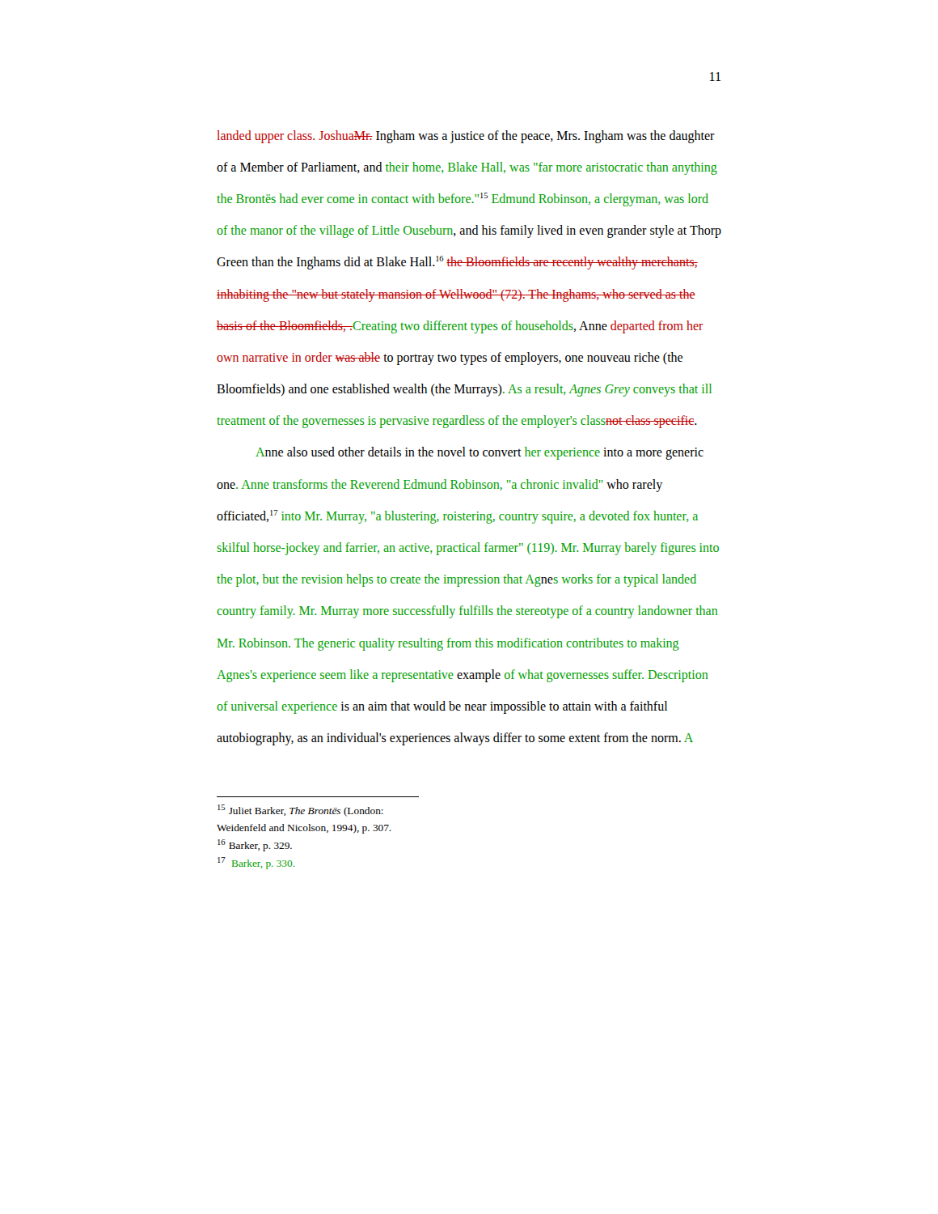11
landed upper class. Joshua Mr. Ingham was a justice of the peace, Mrs. Ingham was the daughter of a Member of Parliament, and their home, Blake Hall, was "far more aristocratic than anything the Brontës had ever come in contact with before."15 Edmund Robinson, a clergyman, was lord of the manor of the village of Little Ouseburn, and his family lived in even grander style at Thorp Green than the Inghams did at Blake Hall.16 the Bloomfields are recently wealthy merchants, inhabiting the "new but stately mansion of Wellwood" (72). The Inghams, who served as the basis of the Bloomfields, . Creating two different types of households, Anne departed from her own narrative in order was able to portray two types of employers, one nouveau riche (the Bloomfields) and one established wealth (the Murrays). As a result, Agnes Grey conveys that ill treatment of the governesses is pervasive regardless of the employer's class not class specific.
Anne also used other details in the novel to convert her experience into a more generic one. Anne transforms the Reverend Edmund Robinson, "a chronic invalid" who rarely officiated,17 into Mr. Murray, "a blustering, roistering, country squire, a devoted fox hunter, a skilful horse-jockey and farrier, an active, practical farmer" (119). Mr. Murray barely figures into the plot, but the revision helps to create the impression that Agnes works for a typical landed country family. Mr. Murray more successfully fulfills the stereotype of a country landowner than Mr. Robinson. The generic quality resulting from this modification contributes to making Agnes's experience seem like a representative example of what governesses suffer. Description of universal experience is an aim that would be near impossible to attain with a faithful autobiography, as an individual's experiences always differ to some extent from the norm. A
15 Juliet Barker, The Brontës (London: Weidenfeld and Nicolson, 1994), p. 307.
16 Barker, p. 329.
17 Barker, p. 330.